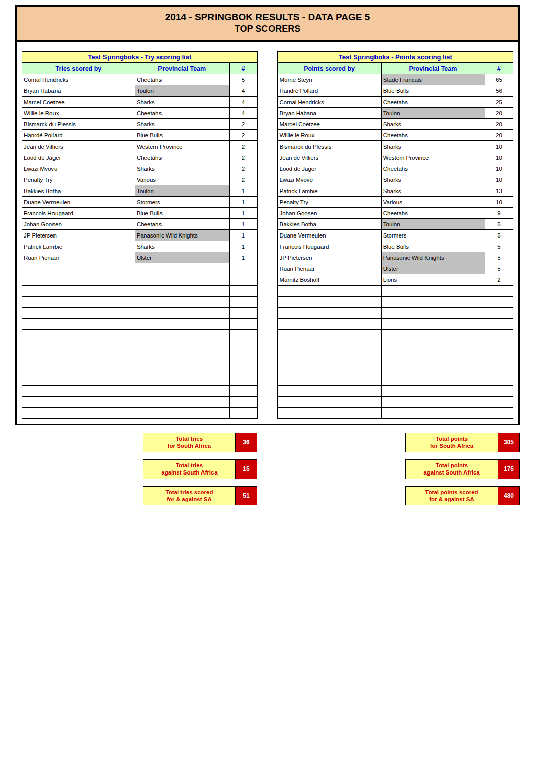2014 - SPRINGBOK RESULTS - DATA PAGE 5
TOP SCORERS
Test Springboks - Try scoring list
| Tries scored by | Provincial Team | # |
| --- | --- | --- |
| Cornal Hendricks | Cheetahs | 5 |
| Bryan Habana | Toulon | 4 |
| Marcel Coetzee | Sharks | 4 |
| Willie le Roux | Cheetahs | 4 |
| Bismarck du Plessis | Sharks | 2 |
| Hanrdé Pollard | Blue Bulls | 2 |
| Jean de Villiers | Western Province | 2 |
| Lood de Jager | Cheetahs | 2 |
| Lwazi Mvovo | Sharks | 2 |
| Penalty Try | Various | 2 |
| Bakkies Botha | Toulon | 1 |
| Duane Vermeulen | Stormers | 1 |
| Francois Hougaard | Blue Bulls | 1 |
| Johan Goosen | Cheetahs | 1 |
| JP Pietersen | Panasonic Wild Knights | 1 |
| Patrick Lambie | Sharks | 1 |
| Ruan Pienaar | Ulster | 1 |
Test Springboks - Points scoring list
| Points scored by | Provincial Team | # |
| --- | --- | --- |
| Morné Steyn | Stade Francais | 65 |
| Handré Pollard | Blue Bulls | 56 |
| Cornal Hendricks | Cheetahs | 25 |
| Bryan Habana | Toulon | 20 |
| Marcel Coetzee | Sharks | 20 |
| Willie le Roux | Cheetahs | 20 |
| Bismarck du Plessis | Sharks | 10 |
| Jean de Villiers | Western Province | 10 |
| Lood de Jager | Cheetahs | 10 |
| Lwazi Mvovo | Sharks | 10 |
| Patrick Lambie | Sharks | 13 |
| Penalty Try | Various | 10 |
| Johan Goosen | Cheetahs | 9 |
| Bakkies Botha | Toulon | 5 |
| Duane Vermeulen | Stormers | 5 |
| Francois Hougaard | Blue Bulls | 5 |
| JP Pietersen | Panasonic Wild Knights | 5 |
| Ruan Pienaar | Ulster | 5 |
| Marnitz Boshoff | Lions | 2 |
Total tries
for South Africa
36
Total tries
against South Africa
15
Total tries scored
for & against SA
51
Total points
for South Africa
305
Total points
against South Africa
175
Total points scored
for & against SA
480